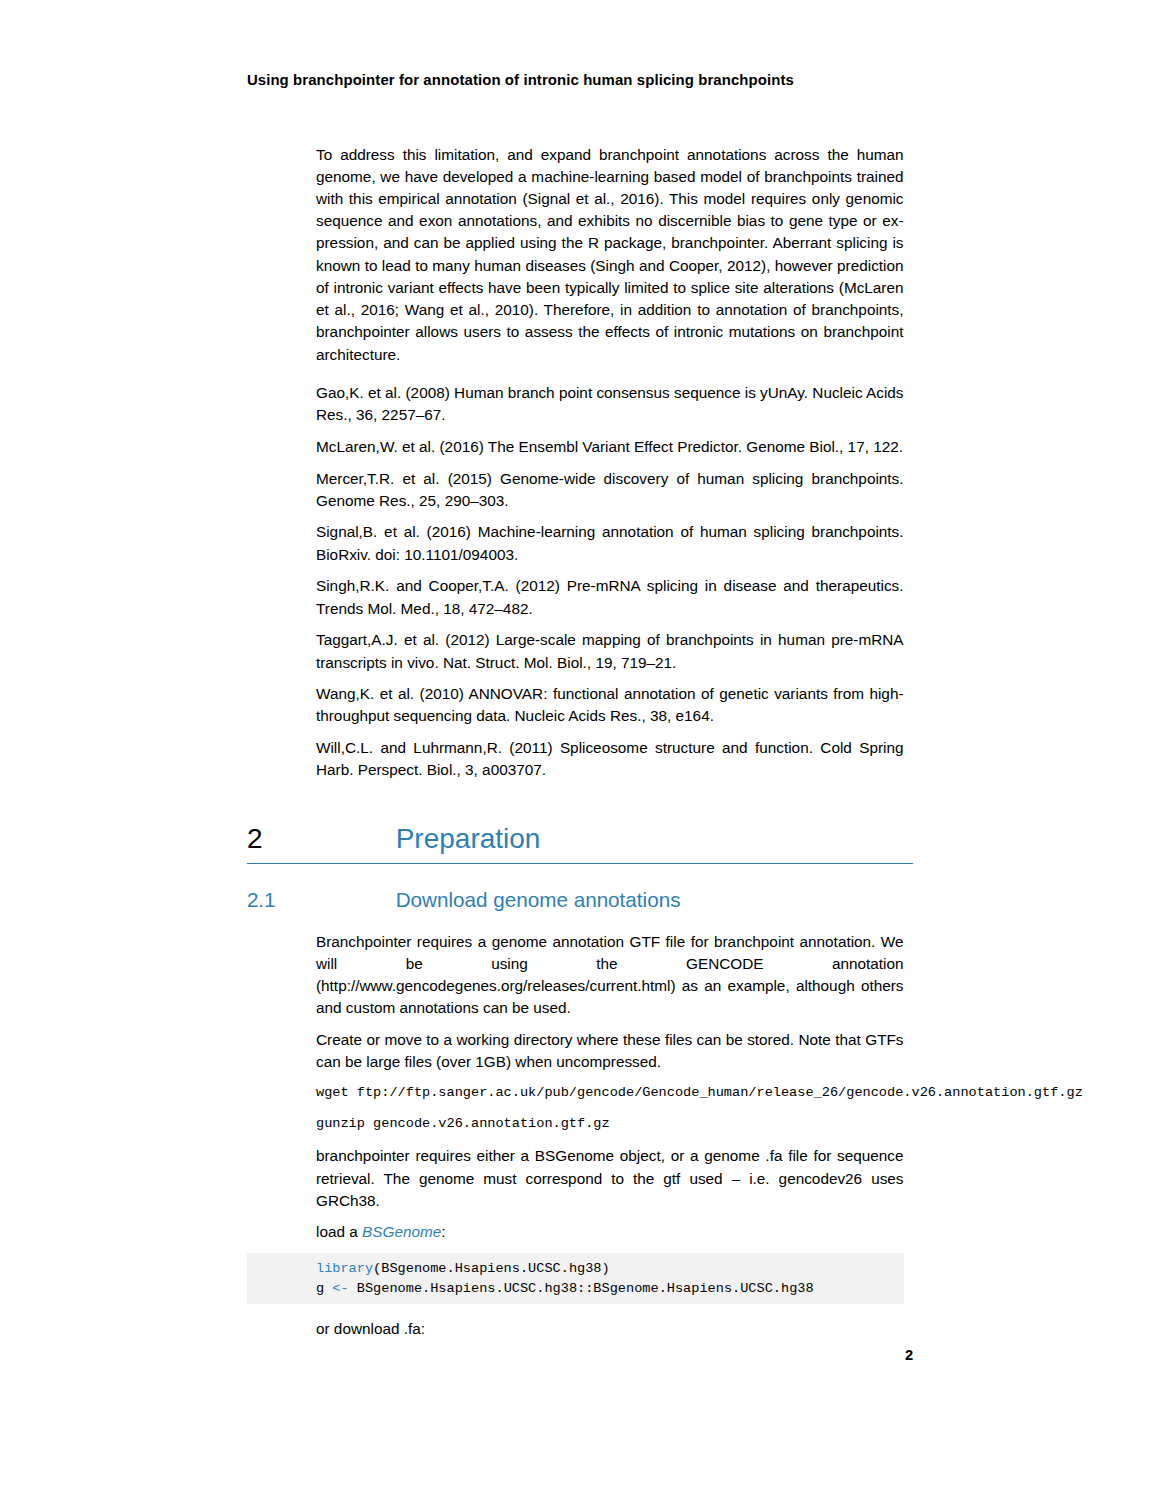Using branchpointer for annotation of intronic human splicing branchpoints
To address this limitation, and expand branchpoint annotations across the human genome, we have developed a machine-learning based model of branchpoints trained with this empirical annotation (Signal et al., 2016). This model requires only genomic sequence and exon annotations, and exhibits no discernible bias to gene type or expression, and can be applied using the R package, branchpointer. Aberrant splicing is known to lead to many human diseases (Singh and Cooper, 2012), however prediction of intronic variant effects have been typically limited to splice site alterations (McLaren et al., 2016; Wang et al., 2010). Therefore, in addition to annotation of branchpoints, branchpointer allows users to assess the effects of intronic mutations on branchpoint architecture.
Gao,K. et al. (2008) Human branch point consensus sequence is yUnAy. Nucleic Acids Res., 36, 2257–67.
McLaren,W. et al. (2016) The Ensembl Variant Effect Predictor. Genome Biol., 17, 122.
Mercer,T.R. et al. (2015) Genome-wide discovery of human splicing branchpoints. Genome Res., 25, 290–303.
Signal,B. et al. (2016) Machine-learning annotation of human splicing branchpoints. BioRxiv. doi: 10.1101/094003.
Singh,R.K. and Cooper,T.A. (2012) Pre-mRNA splicing in disease and therapeutics. Trends Mol. Med., 18, 472–482.
Taggart,A.J. et al. (2012) Large-scale mapping of branchpoints in human pre-mRNA transcripts in vivo. Nat. Struct. Mol. Biol., 19, 719–21.
Wang,K. et al. (2010) ANNOVAR: functional annotation of genetic variants from high-throughput sequencing data. Nucleic Acids Res., 38, e164.
Will,C.L. and Luhrmann,R. (2011) Spliceosome structure and function. Cold Spring Harb. Perspect. Biol., 3, a003707.
2 Preparation
2.1 Download genome annotations
Branchpointer requires a genome annotation GTF file for branchpoint annotation. We will be using the GENCODE annotation (http://www.gencodegenes.org/releases/current.html) as an example, although others and custom annotations can be used.
Create or move to a working directory where these files can be stored. Note that GTFs can be large files (over 1GB) when uncompressed.
wget ftp://ftp.sanger.ac.uk/pub/gencode/Gencode_human/release_26/gencode.v26.annotation.gtf.gz
gunzip gencode.v26.annotation.gtf.gz
branchpointer requires either a BSGenome object, or a genome .fa file for sequence retrieval. The genome must correspond to the gtf used – i.e. gencodev26 uses GRCh38.
load a BSGenome:
library(BSgenome.Hsapiens.UCSC.hg38)
g <- BSgenome.Hsapiens.UCSC.hg38::BSgenome.Hsapiens.UCSC.hg38
or download .fa:
2